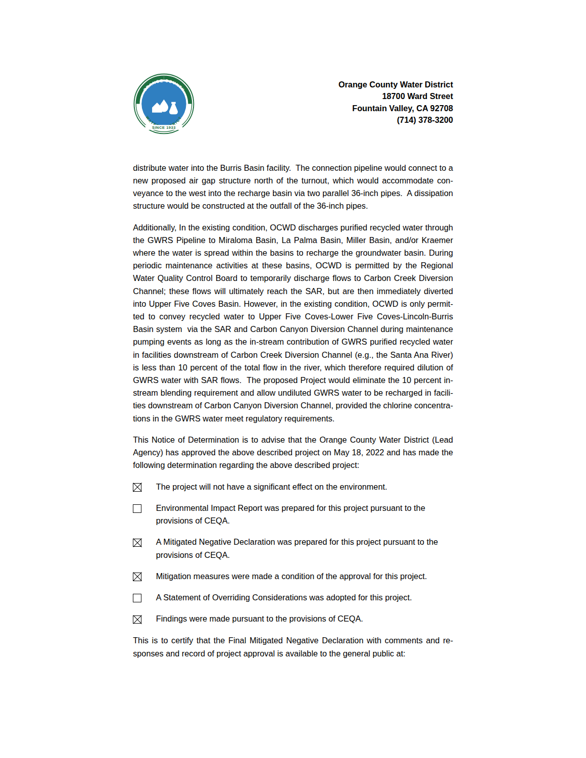ORANGE COUNTY WATER DISTRICT SINCE 1933
Orange County Water District
18700 Ward Street
Fountain Valley, CA 92708
(714) 378-3200
distribute water into the Burris Basin facility. The connection pipeline would connect to a new proposed air gap structure north of the turnout, which would accommodate conveyance to the west into the recharge basin via two parallel 36-inch pipes. A dissipation structure would be constructed at the outfall of the 36-inch pipes.
Additionally, In the existing condition, OCWD discharges purified recycled water through the GWRS Pipeline to Miraloma Basin, La Palma Basin, Miller Basin, and/or Kraemer where the water is spread within the basins to recharge the groundwater basin. During periodic maintenance activities at these basins, OCWD is permitted by the Regional Water Quality Control Board to temporarily discharge flows to Carbon Creek Diversion Channel; these flows will ultimately reach the SAR, but are then immediately diverted into Upper Five Coves Basin. However, in the existing condition, OCWD is only permitted to convey recycled water to Upper Five Coves-Lower Five Coves-Lincoln-Burris Basin system via the SAR and Carbon Canyon Diversion Channel during maintenance pumping events as long as the in-stream contribution of GWRS purified recycled water in facilities downstream of Carbon Creek Diversion Channel (e.g., the Santa Ana River) is less than 10 percent of the total flow in the river, which therefore required dilution of GWRS water with SAR flows. The proposed Project would eliminate the 10 percent in-stream blending requirement and allow undiluted GWRS water to be recharged in facilities downstream of Carbon Canyon Diversion Channel, provided the chlorine concentrations in the GWRS water meet regulatory requirements.
This Notice of Determination is to advise that the Orange County Water District (Lead Agency) has approved the above described project on May 18, 2022 and has made the following determination regarding the above described project:
The project will not have a significant effect on the environment.
Environmental Impact Report was prepared for this project pursuant to the provisions of CEQA.
A Mitigated Negative Declaration was prepared for this project pursuant to the provisions of CEQA.
Mitigation measures were made a condition of the approval for this project.
A Statement of Overriding Considerations was adopted for this project.
Findings were made pursuant to the provisions of CEQA.
This is to certify that the Final Mitigated Negative Declaration with comments and responses and record of project approval is available to the general public at: